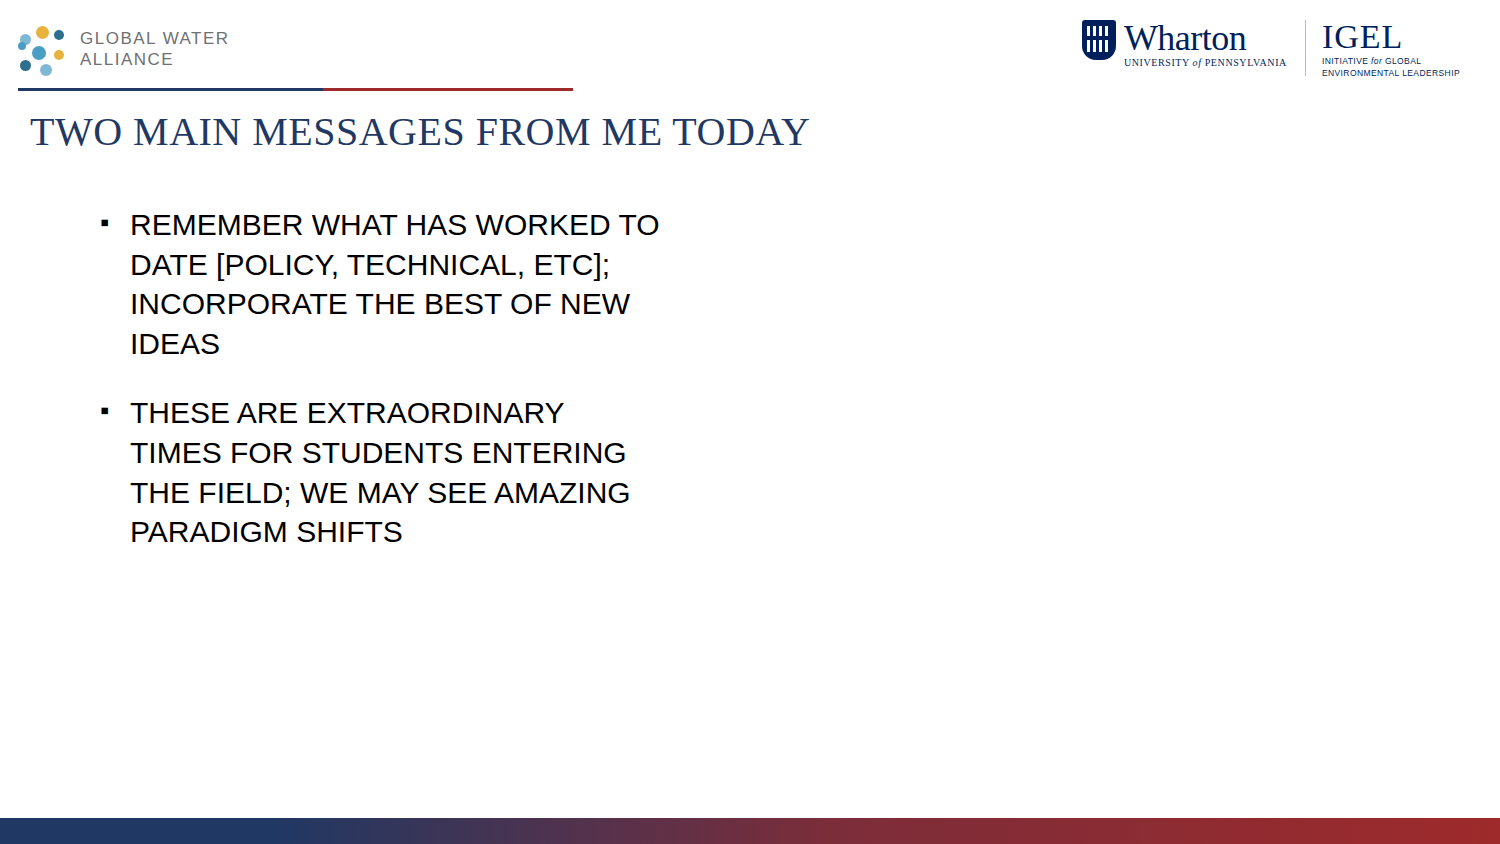GLOBAL WATER ALLIANCE
Wharton UNIVERSITY of PENNSYLVANIA
IGEL INITIATIVE for GLOBAL ENVIRONMENTAL LEADERSHIP
TWO MAIN MESSAGES FROM ME TODAY
Remember what has worked to date [policy, technical, etc]; incorporate the best of new ideas
These are extraordinary times for students entering the field; we may see amazing paradigm shifts